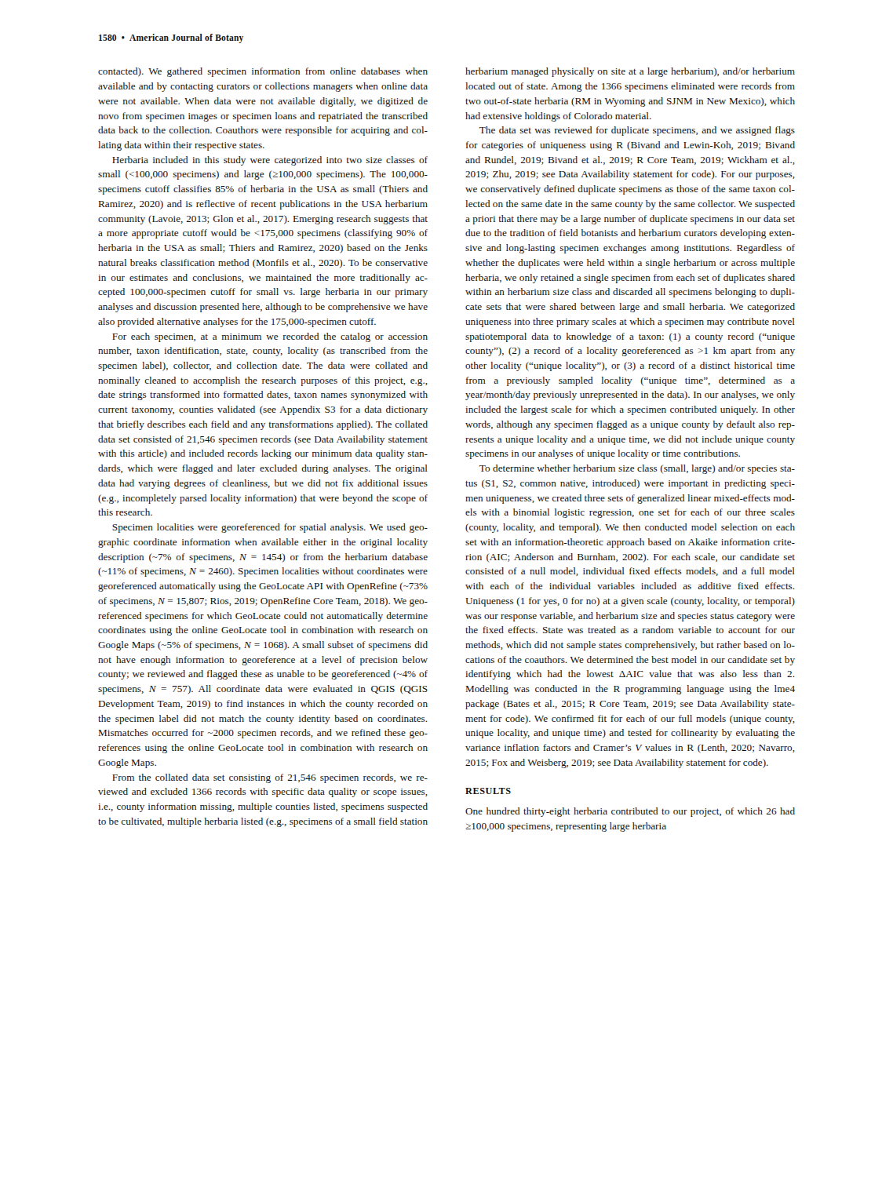1580•American Journal of Botany
contacted). We gathered specimen information from online databases when available and by contacting curators or collections managers when online data were not available. When data were not available digitally, we digitized de novo from specimen images or specimen loans and repatriated the transcribed data back to the collection. Coauthors were responsible for acquiring and collating data within their respective states.
Herbaria included in this study were categorized into two size classes of small (<100,000 specimens) and large (≥100,000 specimens). The 100,000-specimens cutoff classifies 85% of herbaria in the USA as small (Thiers and Ramirez, 2020) and is reflective of recent publications in the USA herbarium community (Lavoie, 2013; Glon et al., 2017). Emerging research suggests that a more appropriate cutoff would be <175,000 specimens (classifying 90% of herbaria in the USA as small; Thiers and Ramirez, 2020) based on the Jenks natural breaks classification method (Monfils et al., 2020). To be conservative in our estimates and conclusions, we maintained the more traditionally accepted 100,000-specimen cutoff for small vs. large herbaria in our primary analyses and discussion presented here, although to be comprehensive we have also provided alternative analyses for the 175,000-specimen cutoff.
For each specimen, at a minimum we recorded the catalog or accession number, taxon identification, state, county, locality (as transcribed from the specimen label), collector, and collection date. The data were collated and nominally cleaned to accomplish the research purposes of this project, e.g., date strings transformed into formatted dates, taxon names synonymized with current taxonomy, counties validated (see Appendix S3 for a data dictionary that briefly describes each field and any transformations applied). The collated data set consisted of 21,546 specimen records (see Data Availability statement with this article) and included records lacking our minimum data quality standards, which were flagged and later excluded during analyses. The original data had varying degrees of cleanliness, but we did not fix additional issues (e.g., incompletely parsed locality information) that were beyond the scope of this research.
Specimen localities were georeferenced for spatial analysis. We used geographic coordinate information when available either in the original locality description (~7% of specimens, N = 1454) or from the herbarium database (~11% of specimens, N = 2460). Specimen localities without coordinates were georeferenced automatically using the GeoLocate API with OpenRefine (~73% of specimens, N = 15,807; Rios, 2019; OpenRefine Core Team, 2018). We georeferenced specimens for which GeoLocate could not automatically determine coordinates using the online GeoLocate tool in combination with research on Google Maps (~5% of specimens, N = 1068). A small subset of specimens did not have enough information to georeference at a level of precision below county; we reviewed and flagged these as unable to be georeferenced (~4% of specimens, N = 757). All coordinate data were evaluated in QGIS (QGIS Development Team, 2019) to find instances in which the county recorded on the specimen label did not match the county identity based on coordinates. Mismatches occurred for ~2000 specimen records, and we refined these georeferences using the online GeoLocate tool in combination with research on Google Maps.
From the collated data set consisting of 21,546 specimen records, we reviewed and excluded 1366 records with specific data quality or scope issues, i.e., county information missing, multiple counties listed, specimens suspected to be cultivated, multiple herbaria listed (e.g., specimens of a small field station herbarium managed physically on site at a large herbarium), and/or herbarium located out of state. Among the 1366 specimens eliminated were records from two out-of-state herbaria (RM in Wyoming and SJNM in New Mexico), which had extensive holdings of Colorado material.
The data set was reviewed for duplicate specimens, and we assigned flags for categories of uniqueness using R (Bivand and Lewin-Koh, 2019; Bivand and Rundel, 2019; Bivand et al., 2019; R Core Team, 2019; Wickham et al., 2019; Zhu, 2019; see Data Availability statement for code). For our purposes, we conservatively defined duplicate specimens as those of the same taxon collected on the same date in the same county by the same collector. We suspected a priori that there may be a large number of duplicate specimens in our data set due to the tradition of field botanists and herbarium curators developing extensive and long-lasting specimen exchanges among institutions. Regardless of whether the duplicates were held within a single herbarium or across multiple herbaria, we only retained a single specimen from each set of duplicates shared within an herbarium size class and discarded all specimens belonging to duplicate sets that were shared between large and small herbaria. We categorized uniqueness into three primary scales at which a specimen may contribute novel spatiotemporal data to knowledge of a taxon: (1) a county record (“unique county”), (2) a record of a locality georeferenced as >1 km apart from any other locality (“unique locality”), or (3) a record of a distinct historical time from a previously sampled locality (“unique time”, determined as a year/month/day previously unrepresented in the data). In our analyses, we only included the largest scale for which a specimen contributed uniquely. In other words, although any specimen flagged as a unique county by default also represents a unique locality and a unique time, we did not include unique county specimens in our analyses of unique locality or time contributions.
To determine whether herbarium size class (small, large) and/or species status (S1, S2, common native, introduced) were important in predicting specimen uniqueness, we created three sets of generalized linear mixed-effects models with a binomial logistic regression, one set for each of our three scales (county, locality, and temporal). We then conducted model selection on each set with an information-theoretic approach based on Akaike information criterion (AIC; Anderson and Burnham, 2002). For each scale, our candidate set consisted of a null model, individual fixed effects models, and a full model with each of the individual variables included as additive fixed effects. Uniqueness (1 for yes, 0 for no) at a given scale (county, locality, or temporal) was our response variable, and herbarium size and species status category were the fixed effects. State was treated as a random variable to account for our methods, which did not sample states comprehensively, but rather based on locations of the coauthors. We determined the best model in our candidate set by identifying which had the lowest ΔAIC value that was also less than 2. Modelling was conducted in the R programming language using the lme4 package (Bates et al., 2015; R Core Team, 2019; see Data Availability statement for code). We confirmed fit for each of our full models (unique county, unique locality, and unique time) and tested for collinearity by evaluating the variance inflation factors and Cramer’s V values in R (Lenth, 2020; Navarro, 2015; Fox and Weisberg, 2019; see Data Availability statement for code).
RESULTS
One hundred thirty-eight herbaria contributed to our project, of which 26 had ≥100,000 specimens, representing large herbaria